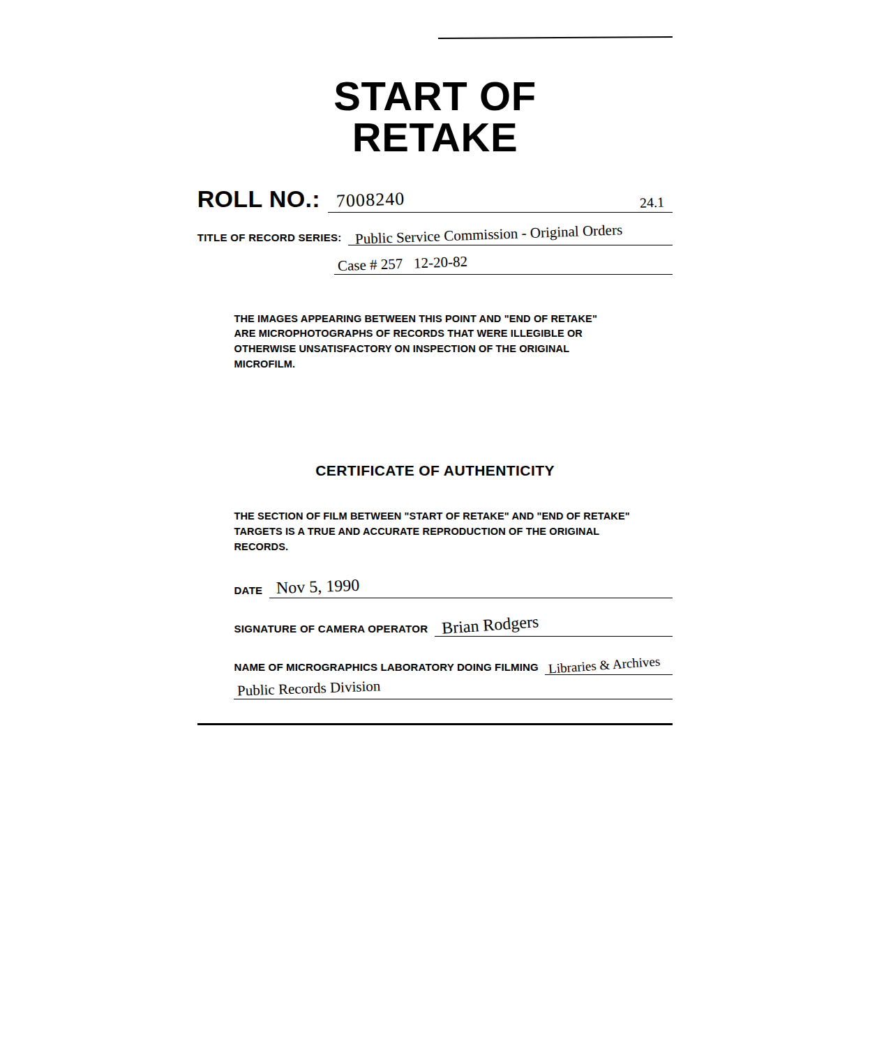START OF RETAKE
ROLL NO.:
7008240 24.1
TITLE OF RECORD SERIES:
Public Service Commission - Original Orders
Case # 257 12-20-82
The images appearing between this point and "End of Retake" are microphotographs of records that were illegible or otherwise unsatisfactory on inspection of the original microfilm.
CERTIFICATE OF AUTHENTICITY
The section of film between "Start of Retake" and "End of Retake" targets is a true and accurate reproduction of the original records.
DATE
Nov 5, 1990
SIGNATURE OF CAMERA OPERATOR
Brian Rodgers
NAME OF MICROGRAPHICS LABORATORY DOING FILMING
Libraries & Archives
Public Records Division